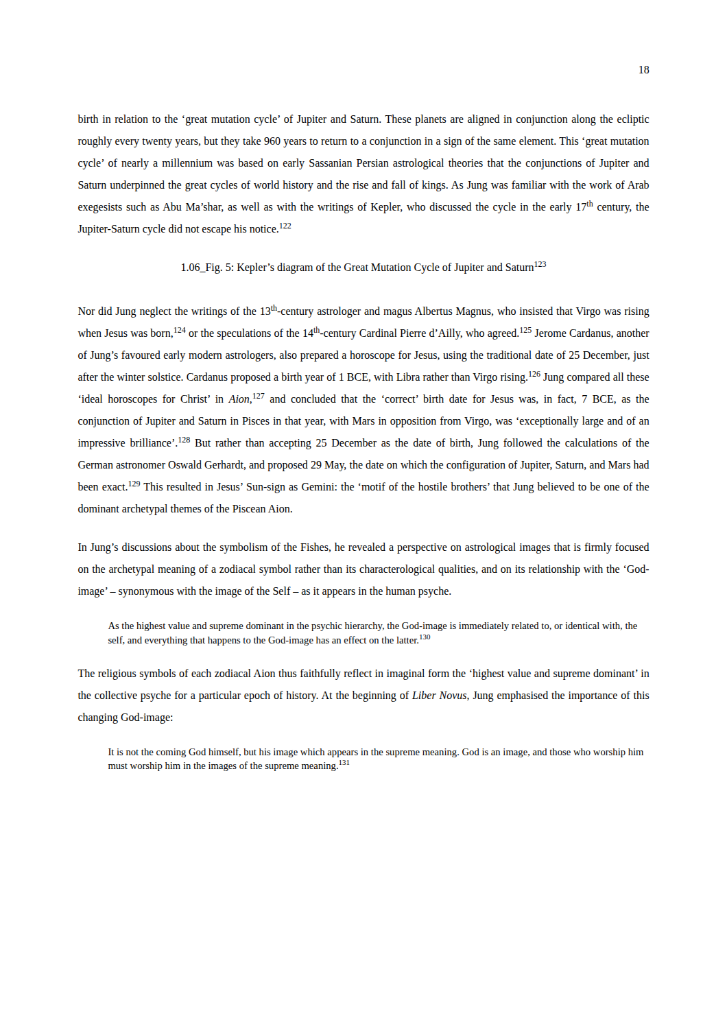18
birth in relation to the ‘great mutation cycle’ of Jupiter and Saturn. These planets are aligned in conjunction along the ecliptic roughly every twenty years, but they take 960 years to return to a conjunction in a sign of the same element. This ‘great mutation cycle’ of nearly a millennium was based on early Sassanian Persian astrological theories that the conjunctions of Jupiter and Saturn underpinned the great cycles of world history and the rise and fall of kings. As Jung was familiar with the work of Arab exegesists such as Abu Ma’shar, as well as with the writings of Kepler, who discussed the cycle in the early 17th century, the Jupiter-Saturn cycle did not escape his notice.122
1.06_Fig. 5: Kepler’s diagram of the Great Mutation Cycle of Jupiter and Saturn123
Nor did Jung neglect the writings of the 13th-century astrologer and magus Albertus Magnus, who insisted that Virgo was rising when Jesus was born,124 or the speculations of the 14th-century Cardinal Pierre d’Ailly, who agreed.125 Jerome Cardanus, another of Jung’s favoured early modern astrologers, also prepared a horoscope for Jesus, using the traditional date of 25 December, just after the winter solstice. Cardanus proposed a birth year of 1 BCE, with Libra rather than Virgo rising.126 Jung compared all these ‘ideal horoscopes for Christ’ in Aion,127 and concluded that the ‘correct’ birth date for Jesus was, in fact, 7 BCE, as the conjunction of Jupiter and Saturn in Pisces in that year, with Mars in opposition from Virgo, was ‘exceptionally large and of an impressive brilliance’.128 But rather than accepting 25 December as the date of birth, Jung followed the calculations of the German astronomer Oswald Gerhardt, and proposed 29 May, the date on which the configuration of Jupiter, Saturn, and Mars had been exact.129 This resulted in Jesus’ Sun-sign as Gemini: the ‘motif of the hostile brothers’ that Jung believed to be one of the dominant archetypal themes of the Piscean Aion.
In Jung’s discussions about the symbolism of the Fishes, he revealed a perspective on astrological images that is firmly focused on the archetypal meaning of a zodiacal symbol rather than its characterological qualities, and on its relationship with the ‘God-image’ – synonymous with the image of the Self – as it appears in the human psyche.
As the highest value and supreme dominant in the psychic hierarchy, the God-image is immediately related to, or identical with, the self, and everything that happens to the God-image has an effect on the latter.130
The religious symbols of each zodiacal Aion thus faithfully reflect in imaginal form the ‘highest value and supreme dominant’ in the collective psyche for a particular epoch of history. At the beginning of Liber Novus, Jung emphasised the importance of this changing God-image:
It is not the coming God himself, but his image which appears in the supreme meaning. God is an image, and those who worship him must worship him in the images of the supreme meaning.131